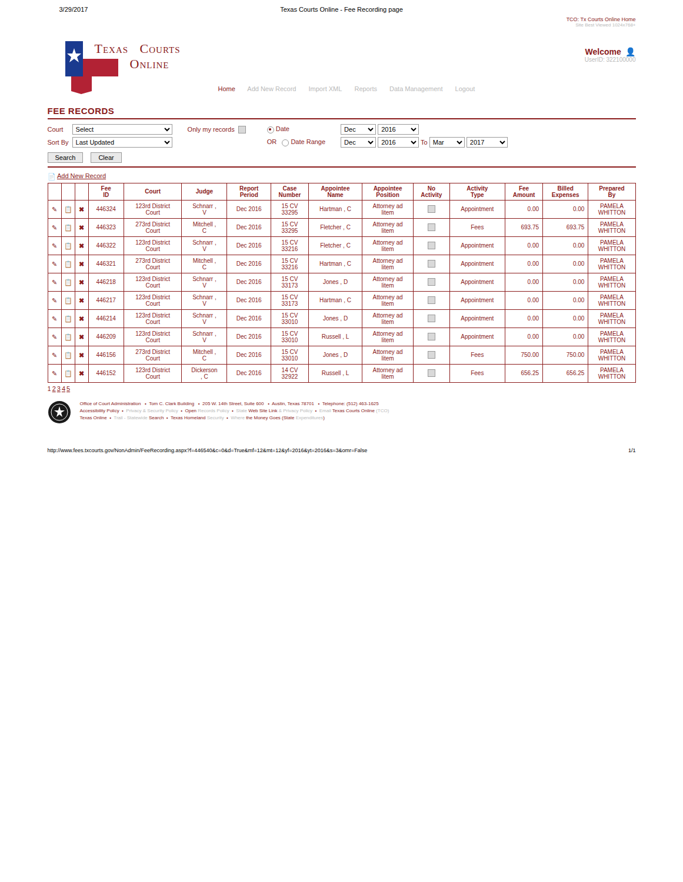3/29/2017
Texas Courts Online - Fee Recording page
TCO: Tx Courts Online Home
Site Best Viewed 1024x768+
Welcome 👤
UserID: 322100000
Texas Courts
Online
Home Add New Record Import XML Reports Data Management Logout
FEE RECORDS
| Court | Select | Only my records | | Date | Dec 2016 |
| Sort By | Last Updated | | OR Date Range | Dec 2016 To Mar 2017 |
Search Clear
📄 Add New Record
| | | | Fee ID | Court | Judge | Report Period | Case Number | Appointee Name | Appointee Position | No Activity | Activity Type | Fee Amount | Billed Expenses | Prepared By |
| --- | --- | --- | --- | --- | --- | --- | --- | --- | --- | --- | --- | --- | --- | --- |
| ✎ | 📋 | ✖ | 446324 | 123rd District Court | Schnarr , V | Dec 2016 | 15 CV 33295 | Hartman , C | Attorney ad litem | | Appointment | 0.00 | 0.00 | PAMELA WHITTON |
| ✎ | 📋 | ✖ | 446323 | 273rd District Court | Mitchell , C | Dec 2016 | 15 CV 33295 | Fletcher , C | Attorney ad litem | | Fees | 693.75 | 693.75 | PAMELA WHITTON |
| ✎ | 📋 | ✖ | 446322 | 123rd District Court | Schnarr , V | Dec 2016 | 15 CV 33216 | Fletcher , C | Attorney ad litem | | Appointment | 0.00 | 0.00 | PAMELA WHITTON |
| ✎ | 📋 | ✖ | 446321 | 273rd District Court | Mitchell , C | Dec 2016 | 15 CV 33216 | Hartman , C | Attorney ad litem | | Appointment | 0.00 | 0.00 | PAMELA WHITTON |
| ✎ | 📋 | ✖ | 446218 | 123rd District Court | Schnarr , V | Dec 2016 | 15 CV 33173 | Jones , D | Attorney ad litem | | Appointment | 0.00 | 0.00 | PAMELA WHITTON |
| ✎ | 📋 | ✖ | 446217 | 123rd District Court | Schnarr , V | Dec 2016 | 15 CV 33173 | Hartman , C | Attorney ad litem | | Appointment | 0.00 | 0.00 | PAMELA WHITTON |
| ✎ | 📋 | ✖ | 446214 | 123rd District Court | Schnarr , V | Dec 2016 | 15 CV 33010 | Jones , D | Attorney ad litem | | Appointment | 0.00 | 0.00 | PAMELA WHITTON |
| ✎ | 📋 | ✖ | 446209 | 123rd District Court | Schnarr , V | Dec 2016 | 15 CV 33010 | Russell , L | Attorney ad litem | | Appointment | 0.00 | 0.00 | PAMELA WHITTON |
| ✎ | 📋 | ✖ | 446156 | 273rd District Court | Mitchell , C | Dec 2016 | 15 CV 33010 | Jones , D | Attorney ad litem | | Fees | 750.00 | 750.00 | PAMELA WHITTON |
| ✎ | 📋 | ✖ | 446152 | 123rd District Court | Dickerson , C | Dec 2016 | 14 CV 32922 | Russell , L | Attorney ad litem | | Fees | 656.25 | 656.25 | PAMELA WHITTON |
12345
Office of Court Administration • Tom C. Clark Building • 205 W. 14th Street, Suite 600 • Austin, Texas 78701 • Telephone: (512) 463-1625
Accessibility Policy • Privacy & Security Policy • Open Records Policy • State Web Site Link & Privacy Policy • Email Texas Courts Online (TCO)
Texas Online • Trail - Statewide Search • Texas Homeland Security • Where the Money Goes (State Expenditures)
http://www.fees.txcourts.gov/NonAdmin/FeeRecording.aspx?f=446540&c=0&d=True&mf=12&mt=12&yf=2016&yt=2016&s=3&omr=False 1/1